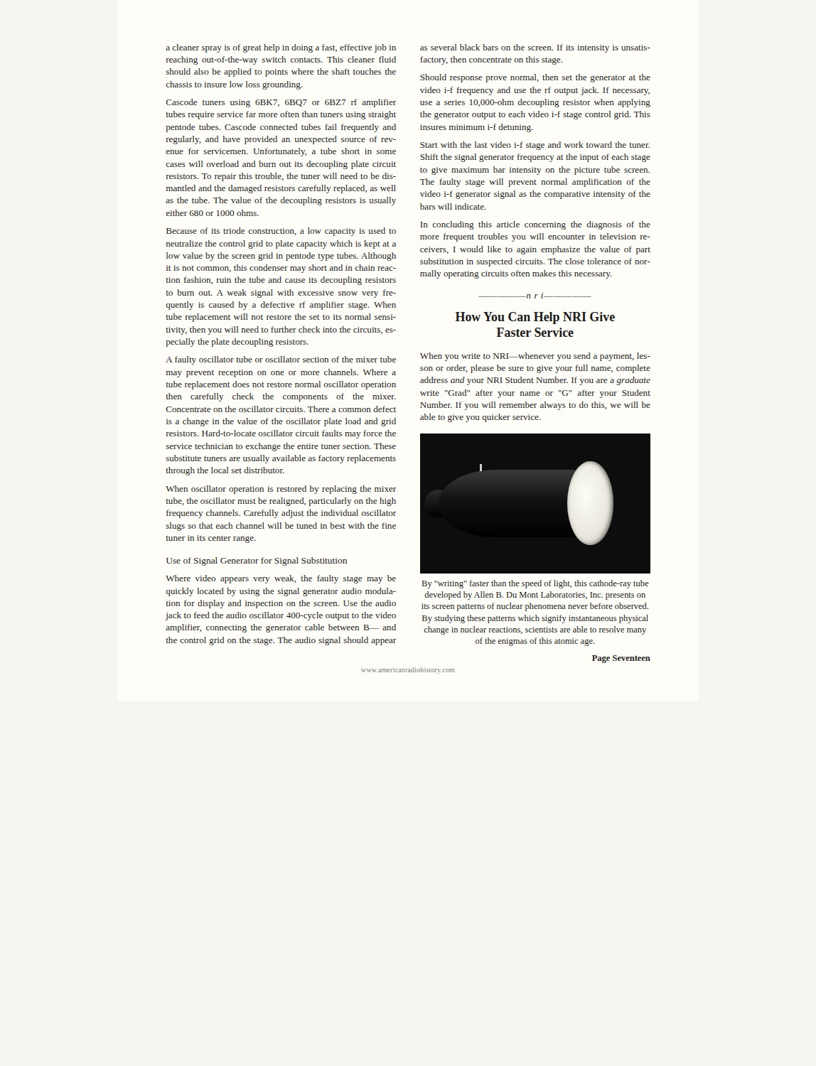a cleaner spray is of great help in doing a fast, effective job in reaching out-of-the-way switch contacts. This cleaner fluid should also be applied to points where the shaft touches the chassis to insure low loss grounding.
Cascode tuners using 6BK7, 6BQ7 or 6BZ7 rf amplifier tubes require service far more often than tuners using straight pentode tubes. Cascode connected tubes fail frequently and regularly, and have provided an unexpected source of revenue for servicemen. Unfortunately, a tube short in some cases will overload and burn out its decoupling plate circuit resistors. To repair this trouble, the tuner will need to be dismantled and the damaged resistors carefully replaced, as well as the tube. The value of the decoupling resistors is usually either 680 or 1000 ohms.
Because of its triode construction, a low capacity is used to neutralize the control grid to plate capacity which is kept at a low value by the screen grid in pentode type tubes. Although it is not common, this condenser may short and in chain reaction fashion, ruin the tube and cause its decoupling resistors to burn out. A weak signal with excessive snow very frequently is caused by a defective rf amplifier stage. When tube replacement will not restore the set to its normal sensitivity, then you will need to further check into the circuits, especially the plate decoupling resistors.
A faulty oscillator tube or oscillator section of the mixer tube may prevent reception on one or more channels. Where a tube replacement does not restore normal oscillator operation then carefully check the components of the mixer. Concentrate on the oscillator circuits. There a common defect is a change in the value of the oscillator plate load and grid resistors. Hard-to-locate oscillator circuit faults may force the service technician to exchange the entire tuner section. These substitute tuners are usually available as factory replacements through the local set distributor.
When oscillator operation is restored by replacing the mixer tube, the oscillator must be realigned, particularly on the high frequency channels. Carefully adjust the individual oscillator slugs so that each channel will be tuned in best with the fine tuner in its center range.
Use of Signal Generator for Signal Substitution
Where video appears very weak, the faulty stage may be quickly located by using the signal generator audio modulation for display and inspection on the screen. Use the audio jack to feed the audio oscillator 400-cycle output to the video amplifier, connecting the generator cable between B— and the control grid on the stage. The audio signal should appear as several black bars on the screen. If its intensity is unsatisfactory, then concentrate on this stage.
Should response prove normal, then set the generator at the video i-f frequency and use the rf output jack. If necessary, use a series 10,000-ohm decoupling resistor when applying the generator output to each video i-f stage control grid. This insures minimum i-f detuning.
Start with the last video i-f stage and work toward the tuner. Shift the signal generator frequency at the input of each stage to give maximum bar intensity on the picture tube screen. The faulty stage will prevent normal amplification of the video i-f generator signal as the comparative intensity of the bars will indicate.
In concluding this article concerning the diagnosis of the more frequent troubles you will encounter in television receivers, I would like to again emphasize the value of part substitution in suspected circuits. The close tolerance of normally operating circuits often makes this necessary.
—————n r i—————
How You Can Help NRI Give
Faster Service
When you write to NRI—whenever you send a payment, lesson or order, please be sure to give your full name, complete address and your NRI Student Number. If you are a graduate write "Grad" after your name or "G" after your Student Number. If you will remember always to do this, we will be able to give you quicker service.
By "writing" faster than the speed of light, this cathode-ray tube developed by Allen B. Du Mont Laboratories, Inc. presents on its screen patterns of nuclear phenomena never before observed. By studying these patterns which signify instantaneous physical change in nuclear reactions, scientists are able to resolve many of the enigmas of this atomic age.
Page Seventeen
www.americanradiohistory.com